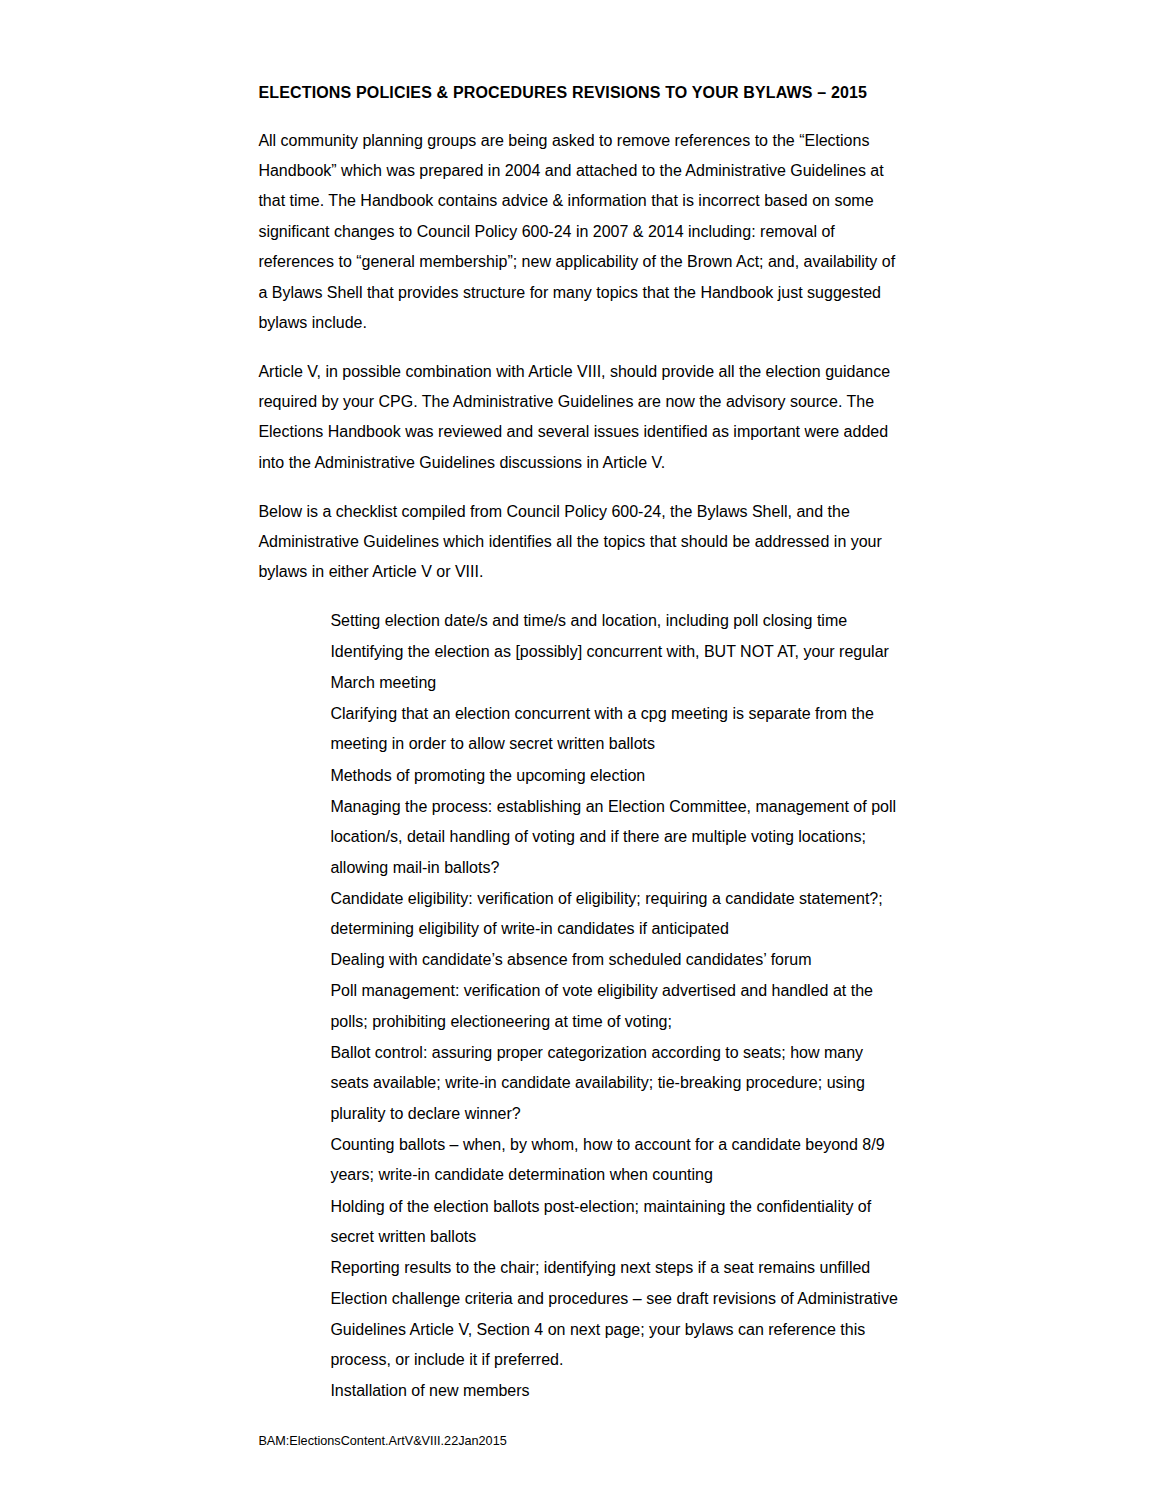ELECTIONS POLICIES & PROCEDURES REVISIONS TO YOUR BYLAWS – 2015
All community planning groups are being asked to remove references to the “Elections Handbook” which was prepared in 2004 and attached to the Administrative Guidelines at that time. The Handbook contains advice & information that is incorrect based on some significant changes to Council Policy 600-24 in 2007 & 2014 including: removal of references to “general membership”; new applicability of the Brown Act; and, availability of a Bylaws Shell that provides structure for many topics that the Handbook just suggested bylaws include.
Article V, in possible combination with Article VIII, should provide all the election guidance required by your CPG. The Administrative Guidelines are now the advisory source. The Elections Handbook was reviewed and several issues identified as important were added into the Administrative Guidelines discussions in Article V.
Below is a checklist compiled from Council Policy 600-24, the Bylaws Shell, and the Administrative Guidelines which identifies all the topics that should be addressed in your bylaws in either Article V or VIII.
Setting election date/s and time/s and location, including poll closing time
Identifying the election as [possibly] concurrent with, BUT NOT AT, your regular March meeting
Clarifying that an election concurrent with a cpg meeting is separate from the meeting in order to allow secret written ballots
Methods of promoting the upcoming election
Managing the process: establishing an Election Committee, management of poll location/s, detail handling of voting and if there are multiple voting locations; allowing mail-in ballots?
Candidate eligibility: verification of eligibility; requiring a candidate statement?; determining eligibility of write-in candidates if anticipated
Dealing with candidate’s absence from scheduled candidates’ forum
Poll management: verification of vote eligibility advertised and handled at the polls; prohibiting electioneering at time of voting;
Ballot control: assuring proper categorization according to seats; how many seats available; write-in candidate availability; tie-breaking procedure; using plurality to declare winner?
Counting ballots – when, by whom, how to account for a candidate beyond 8/9 years; write-in candidate determination when counting
Holding of the election ballots post-election; maintaining the confidentiality of secret written ballots
Reporting results to the chair; identifying next steps if a seat remains unfilled
Election challenge criteria and procedures – see draft revisions of Administrative Guidelines Article V, Section 4 on next page; your bylaws can reference this process, or include it if preferred.
Installation of new members
BAM:ElectionsContent.ArtV&VIII.22Jan2015